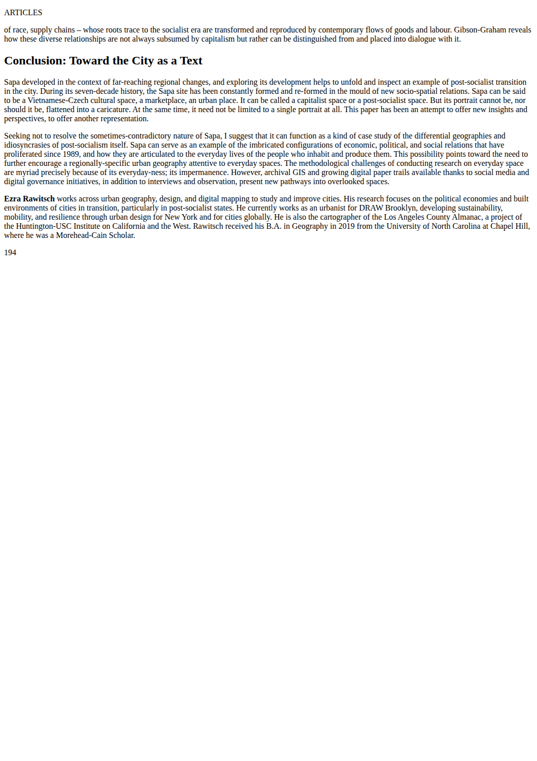ARTICLES
of race, supply chains – whose roots trace to the socialist era are transformed and reproduced by contemporary flows of goods and labour. Gibson-Graham reveals how these diverse relationships are not always subsumed by capitalism but rather can be distinguished from and placed into dialogue with it.
Conclusion: Toward the City as a Text
Sapa developed in the context of far-reaching regional changes, and exploring its development helps to unfold and inspect an example of post-socialist transition in the city. During its seven-decade history, the Sapa site has been constantly formed and re-formed in the mould of new socio-spatial relations. Sapa can be said to be a Vietnamese-Czech cultural space, a marketplace, an urban place. It can be called a capitalist space or a post-socialist space. But its portrait cannot be, nor should it be, flattened into a caricature. At the same time, it need not be limited to a single portrait at all. This paper has been an attempt to offer new insights and perspectives, to offer another representation.
Seeking not to resolve the sometimes-contradictory nature of Sapa, I suggest that it can function as a kind of case study of the differential geographies and idiosyncrasies of post-socialism itself. Sapa can serve as an example of the imbricated configurations of economic, political, and social relations that have proliferated since 1989, and how they are articulated to the everyday lives of the people who inhabit and produce them. This possibility points toward the need to further encourage a regionally-specific urban geography attentive to everyday spaces. The methodological challenges of conducting research on everyday space are myriad precisely because of its everyday-ness; its impermanence. However, archival GIS and growing digital paper trails available thanks to social media and digital governance initiatives, in addition to interviews and observation, present new pathways into overlooked spaces.
Ezra Rawitsch works across urban geography, design, and digital mapping to study and improve cities. His research focuses on the political economies and built environments of cities in transition, particularly in post-socialist states. He currently works as an urbanist for DRAW Brooklyn, developing sustainability, mobility, and resilience through urban design for New York and for cities globally. He is also the cartographer of the Los Angeles County Almanac, a project of the Huntington-USC Institute on California and the West. Rawitsch received his B.A. in Geography in 2019 from the University of North Carolina at Chapel Hill, where he was a Morehead-Cain Scholar.
194